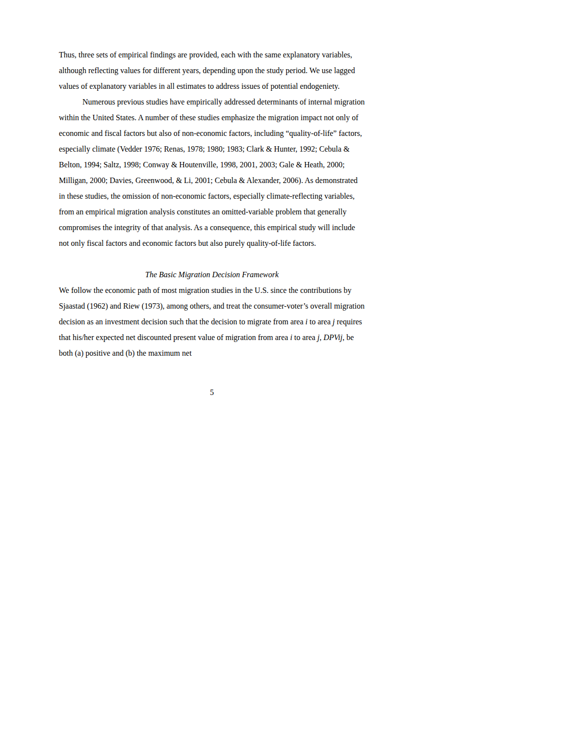Thus, three sets of empirical findings are provided, each with the same explanatory variables, although reflecting values for different years, depending upon the study period. We use lagged values of explanatory variables in all estimates to address issues of potential endogeniety.
Numerous previous studies have empirically addressed determinants of internal migration within the United States. A number of these studies emphasize the migration impact not only of economic and fiscal factors but also of non-economic factors, including “quality-of-life” factors, especially climate (Vedder 1976; Renas, 1978; 1980; 1983; Clark & Hunter, 1992; Cebula & Belton, 1994; Saltz, 1998; Conway & Houtenville, 1998, 2001, 2003; Gale & Heath, 2000; Milligan, 2000; Davies, Greenwood, & Li, 2001; Cebula & Alexander, 2006). As demonstrated in these studies, the omission of non-economic factors, especially climate-reflecting variables, from an empirical migration analysis constitutes an omitted-variable problem that generally compromises the integrity of that analysis. As a consequence, this empirical study will include not only fiscal factors and economic factors but also purely quality-of-life factors.
The Basic Migration Decision Framework
We follow the economic path of most migration studies in the U.S. since the contributions by Sjaastad (1962) and Riew (1973), among others, and treat the consumer-voter’s overall migration decision as an investment decision such that the decision to migrate from area i to area j requires that his/her expected net discounted present value of migration from area i to area j, DPVij, be both (a) positive and (b) the maximum net
5